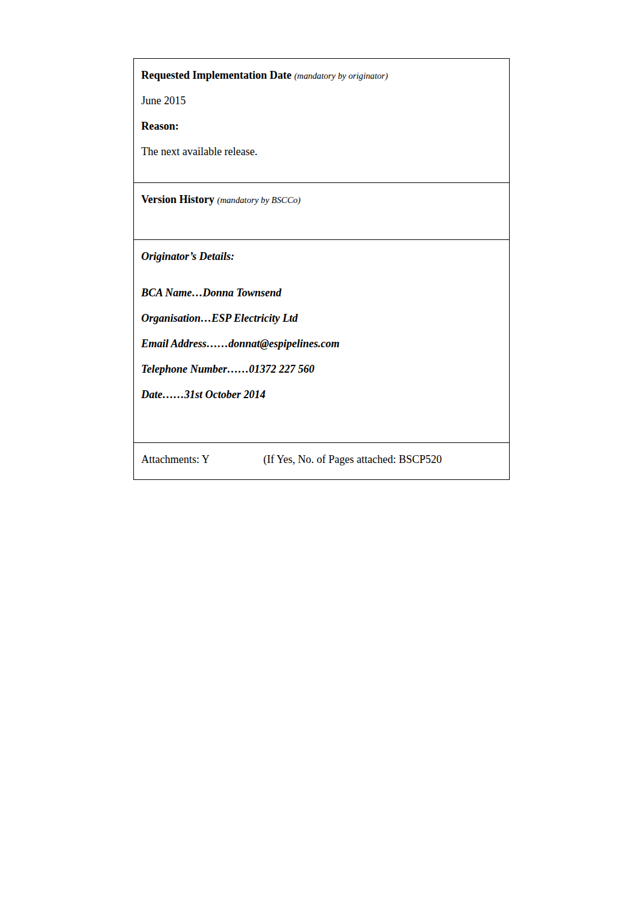| Requested Implementation Date (mandatory by originator) June 2015 Reason: The next available release. |
| Version History (mandatory by BSCCo) |
| Originator’s Details: BCA Name…Donna Townsend Organisation…ESP Electricity Ltd Email Address……donnat@espipelines.com Telephone Number……01372 227 560 Date……31st October 2014 |
| Attachments: Y (If Yes, No. of Pages attached: BSCP520 |